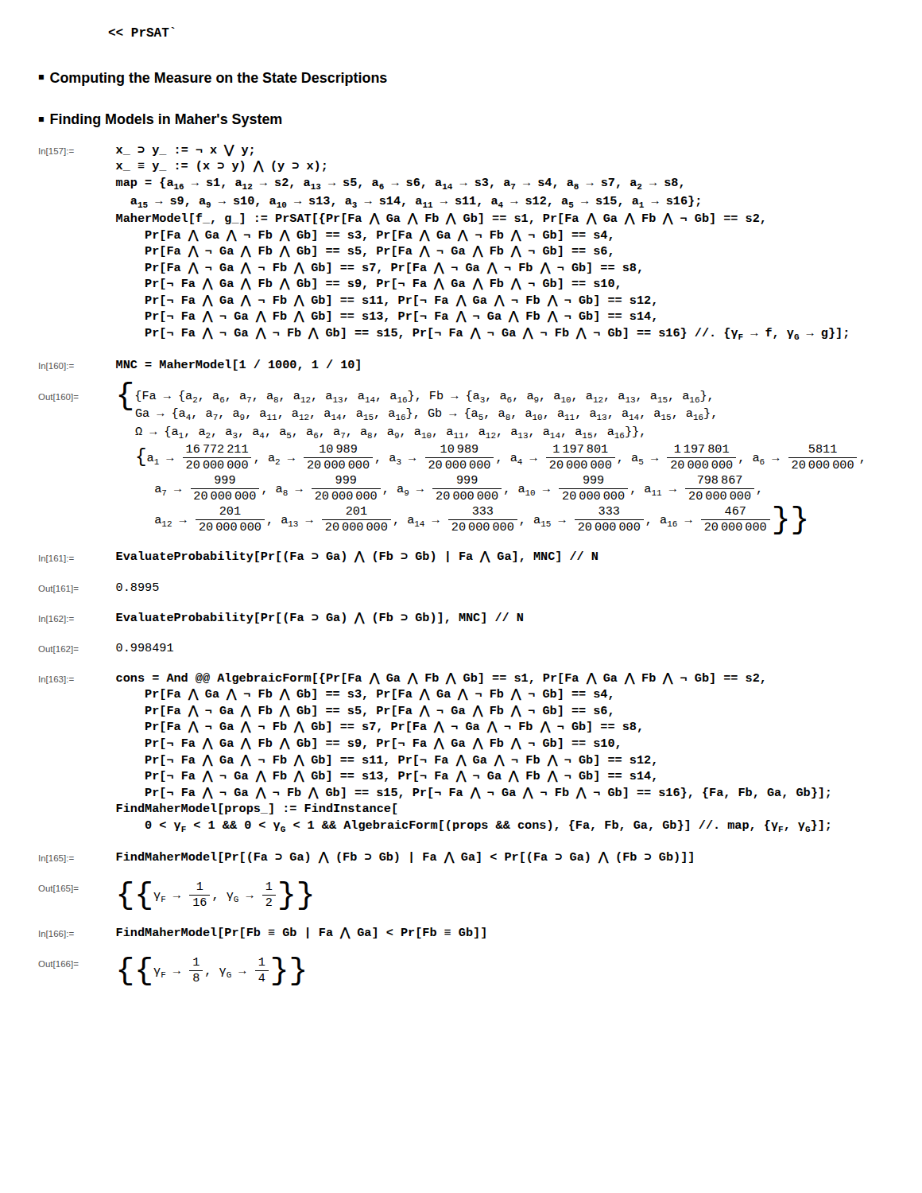<< PrSAT`
Computing the Measure on the State Descriptions
Finding Models in Maher's System
In[157]:=
x_ ⊃ y_ := ¬ x ⋁ y; x_ ≡ y_ := (x ⊃ y) ⋀ (y ⊃ x); map = {a16 → s1, a12 → s2, a13 → s5, a6 → s6, a14 → s3, a7 → s4, a8 → s7, a2 → s8, a15 → s9, a9 → s10, a10 → s13, a3 → s14, a11 → s11, a4 → s12, a5 → s15, a1 → s16}; MaherModel[f_, g_] := PrSAT[{Pr[Fa ⋀ Ga ⋀ Fb ⋀ Gb] == s1, Pr[Fa ⋀ Ga ⋀ Fb ⋀ ¬ Gb] == s2, Pr[Fa ⋀ Ga ⋀ ¬ Fb ⋀ Gb] == s3, Pr[Fa ⋀ Ga ⋀ ¬ Fb ⋀ ¬ Gb] == s4, Pr[Fa ⋀ ¬ Ga ⋀ Fb ⋀ Gb] == s5, Pr[Fa ⋀ ¬ Ga ⋀ Fb ⋀ ¬ Gb] == s6, Pr[Fa ⋀ ¬ Ga ⋀ ¬ Fb ⋀ Gb] == s7, Pr[Fa ⋀ ¬ Ga ⋀ ¬ Fb ⋀ ¬ Gb] == s8, Pr[¬ Fa ⋀ Ga ⋀ Fb ⋀ Gb] == s9, Pr[¬ Fa ⋀ Ga ⋀ Fb ⋀ ¬ Gb] == s10, Pr[¬ Fa ⋀ Ga ⋀ ¬ Fb ⋀ Gb] == s11, Pr[¬ Fa ⋀ Ga ⋀ ¬ Fb ⋀ ¬ Gb] == s12, Pr[¬ Fa ⋀ ¬ Ga ⋀ Fb ⋀ Gb] == s13, Pr[¬ Fa ⋀ ¬ Ga ⋀ Fb ⋀ ¬ Gb] == s14, Pr[¬ Fa ⋀ ¬ Ga ⋀ ¬ Fb ⋀ Gb] == s15, Pr[¬ Fa ⋀ ¬ Ga ⋀ ¬ Fb ⋀ ¬ Gb] == s16} //. {γF → f, γG → g}];
In[160]:=
MNC = MaherModel[1 / 1000, 1 / 10]
Out[160]=
{{Fa → {a2, a6, a7, a8, a12, a13, a14, a16}, Fb → {a3, a6, a9, a10, a12, a13, a15, a16}, Ga → {a4, a7, a9, a11, a12, a14, a15, a16}, Gb → {a5, a8, a10, a11, a13, a14, a15, a16}, Ω → {a1, a2, a3, a4, a5, a6, a7, a8, a9, a10, a11, a12, a13, a14, a15, a16}}, {a1 → 16 772 21120 000 000, a2 → 10 98920 000 000, a3 → 10 98920 000 000, a4 → 1 197 80120 000 000, a5 → 1 197 80120 000 000, a6 → 581120 000 000, a7 → 99920 000 000, a8 → 99920 000 000, a9 → 99920 000 000, a10 → 99920 000 000, a11 → 798 86720 000 000, a12 → 20120 000 000, a13 → 20120 000 000, a14 → 33320 000 000, a15 → 33320 000 000, a16 → 46720 000 000}}
In[161]:=
EvaluateProbability[Pr[(Fa ⊃ Ga) ⋀ (Fb ⊃ Gb) | Fa ⋀ Ga], MNC] // N
Out[161]=
0.8995
In[162]:=
EvaluateProbability[Pr[(Fa ⊃ Ga) ⋀ (Fb ⊃ Gb)], MNC] // N
Out[162]=
0.998491
In[163]:=
cons = And @@ AlgebraicForm[{Pr[Fa ⋀ Ga ⋀ Fb ⋀ Gb] == s1, Pr[Fa ⋀ Ga ⋀ Fb ⋀ ¬ Gb] == s2, Pr[Fa ⋀ Ga ⋀ ¬ Fb ⋀ Gb] == s3, Pr[Fa ⋀ Ga ⋀ ¬ Fb ⋀ ¬ Gb] == s4, Pr[Fa ⋀ ¬ Ga ⋀ Fb ⋀ Gb] == s5, Pr[Fa ⋀ ¬ Ga ⋀ Fb ⋀ ¬ Gb] == s6, Pr[Fa ⋀ ¬ Ga ⋀ ¬ Fb ⋀ Gb] == s7, Pr[Fa ⋀ ¬ Ga ⋀ ¬ Fb ⋀ ¬ Gb] == s8, Pr[¬ Fa ⋀ Ga ⋀ Fb ⋀ Gb] == s9, Pr[¬ Fa ⋀ Ga ⋀ Fb ⋀ ¬ Gb] == s10, Pr[¬ Fa ⋀ Ga ⋀ ¬ Fb ⋀ Gb] == s11, Pr[¬ Fa ⋀ Ga ⋀ ¬ Fb ⋀ ¬ Gb] == s12, Pr[¬ Fa ⋀ ¬ Ga ⋀ Fb ⋀ Gb] == s13, Pr[¬ Fa ⋀ ¬ Ga ⋀ Fb ⋀ ¬ Gb] == s14, Pr[¬ Fa ⋀ ¬ Ga ⋀ ¬ Fb ⋀ Gb] == s15, Pr[¬ Fa ⋀ ¬ Ga ⋀ ¬ Fb ⋀ ¬ Gb] == s16}, {Fa, Fb, Ga, Gb}]; FindMaherModel[props_] := FindInstance[ 0 < γF < 1 && 0 < γG < 1 && AlgebraicForm[(props && cons), {Fa, Fb, Ga, Gb}] //. map, {γF, γG}];
In[165]:=
FindMaherModel[Pr[(Fa ⊃ Ga) ⋀ (Fb ⊃ Gb) | Fa ⋀ Ga] < Pr[(Fa ⊃ Ga) ⋀ (Fb ⊃ Gb)]]
Out[165]=
{{γF → 116, γG → 12}}
In[166]:=
FindMaherModel[Pr[Fb ≡ Gb | Fa ⋀ Ga] < Pr[Fb ≡ Gb]]
Out[166]=
{{γF → 18, γG → 14}}